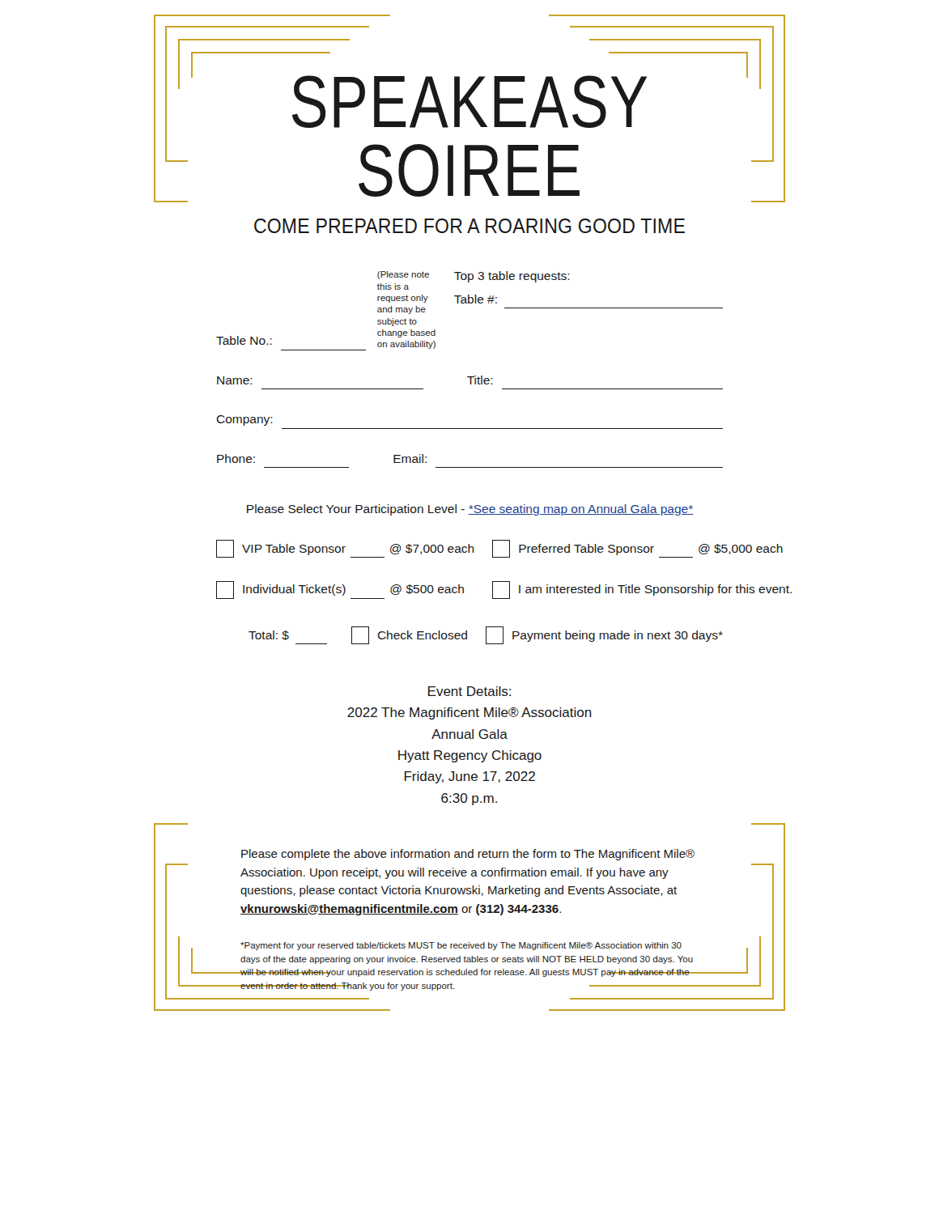Speakeasy Soiree
Come prepared for a roaring good time
Table No.: (Please note this is a request only and may be subject to change based on availability) Top 3 table requests: Table #:
Name: Title:
Company:
Phone: Email:
Please Select Your Participation Level - *See seating map on Annual Gala page*
VIP Table Sponsor @ $7,000 each Preferred Table Sponsor @ $5,000 each
Individual Ticket(s) @ $500 each I am interested in Title Sponsorship for this event.
Total: $ Check Enclosed Payment being made in next 30 days*
Event Details:
2022 The Magnificent Mile® Association
Annual Gala
Hyatt Regency Chicago
Friday, June 17, 2022
6:30 p.m.
Please complete the above information and return the form to The Magnificent Mile® Association. Upon receipt, you will receive a confirmation email. If you have any questions, please contact Victoria Knurowski, Marketing and Events Associate, at vknurowski@themagnificentmile.com or (312) 344-2336.
*Payment for your reserved table/tickets MUST be received by The Magnificent Mile® Association within 30 days of the date appearing on your invoice. Reserved tables or seats will NOT BE HELD beyond 30 days. You will be notified when your unpaid reservation is scheduled for release. All guests MUST pay in advance of the event in order to attend. Thank you for your support.